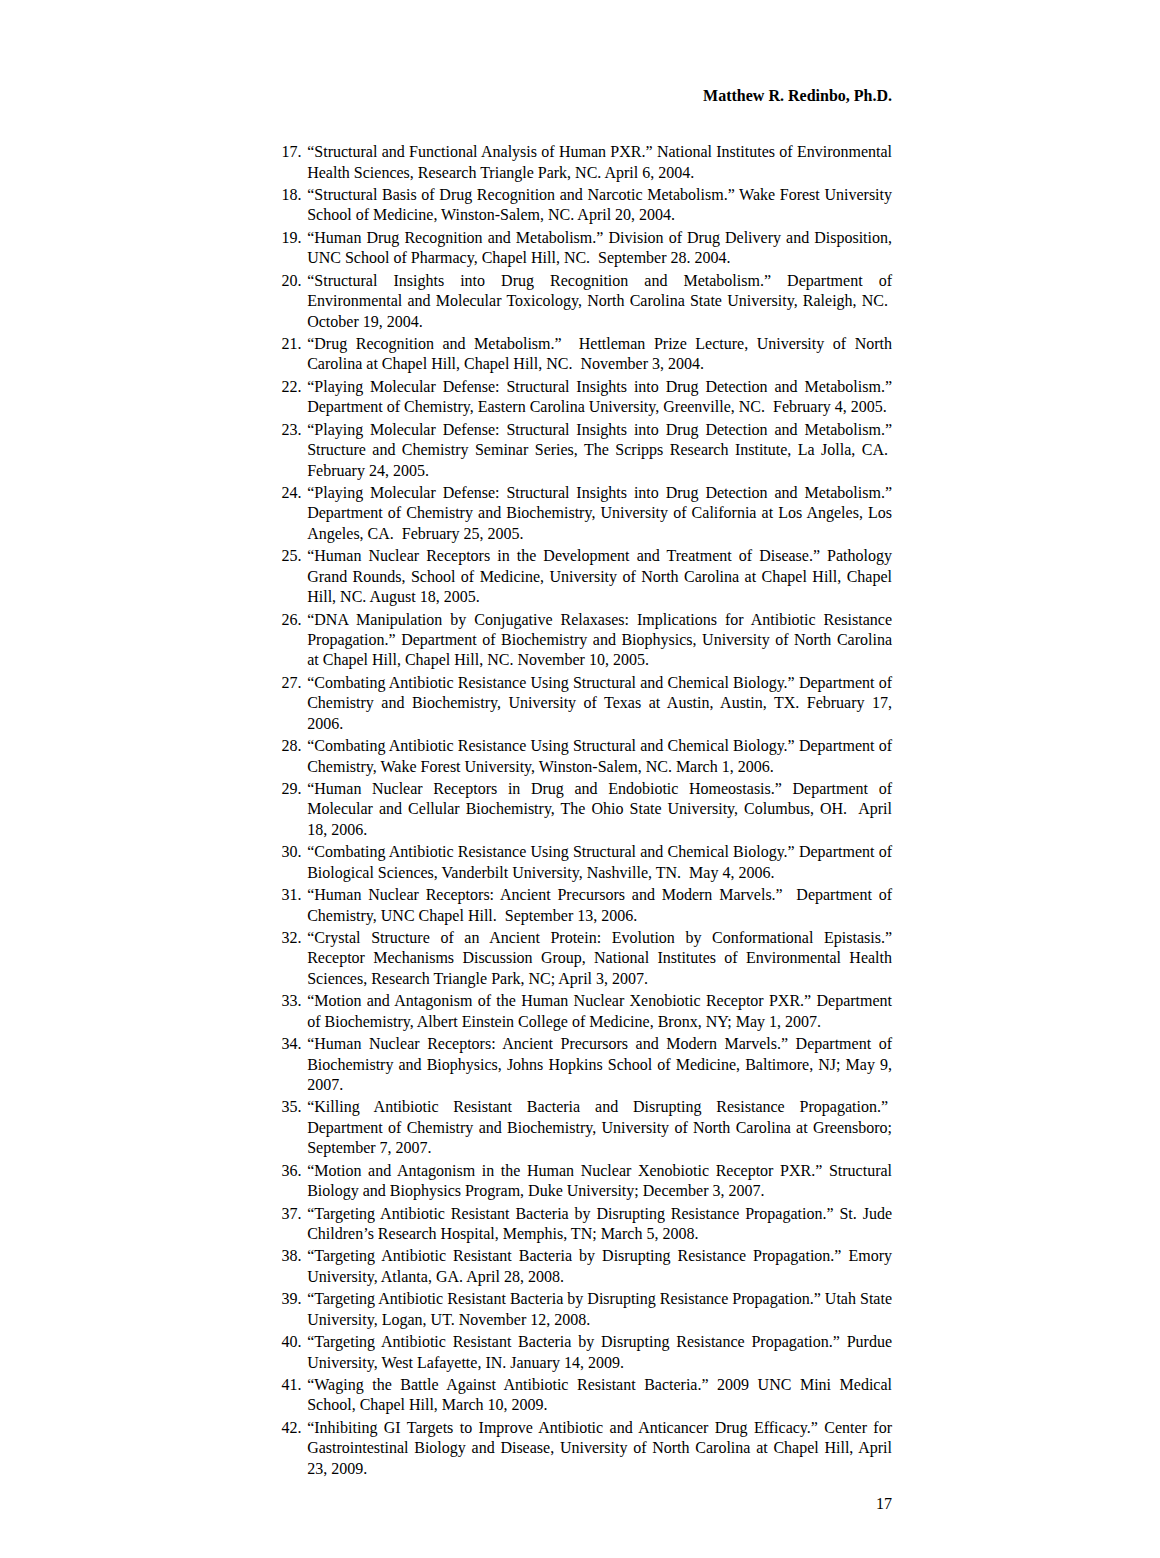Matthew R. Redinbo, Ph.D.
“Structural and Functional Analysis of Human PXR.” National Institutes of Environmental Health Sciences, Research Triangle Park, NC. April 6, 2004.
“Structural Basis of Drug Recognition and Narcotic Metabolism.” Wake Forest University School of Medicine, Winston-Salem, NC. April 20, 2004.
“Human Drug Recognition and Metabolism.” Division of Drug Delivery and Disposition, UNC School of Pharmacy, Chapel Hill, NC. September 28. 2004.
“Structural Insights into Drug Recognition and Metabolism.” Department of Environmental and Molecular Toxicology, North Carolina State University, Raleigh, NC. October 19, 2004.
“Drug Recognition and Metabolism.” Hettleman Prize Lecture, University of North Carolina at Chapel Hill, Chapel Hill, NC. November 3, 2004.
“Playing Molecular Defense: Structural Insights into Drug Detection and Metabolism.” Department of Chemistry, Eastern Carolina University, Greenville, NC. February 4, 2005.
“Playing Molecular Defense: Structural Insights into Drug Detection and Metabolism.” Structure and Chemistry Seminar Series, The Scripps Research Institute, La Jolla, CA. February 24, 2005.
“Playing Molecular Defense: Structural Insights into Drug Detection and Metabolism.” Department of Chemistry and Biochemistry, University of California at Los Angeles, Los Angeles, CA. February 25, 2005.
“Human Nuclear Receptors in the Development and Treatment of Disease.” Pathology Grand Rounds, School of Medicine, University of North Carolina at Chapel Hill, Chapel Hill, NC. August 18, 2005.
“DNA Manipulation by Conjugative Relaxases: Implications for Antibiotic Resistance Propagation.” Department of Biochemistry and Biophysics, University of North Carolina at Chapel Hill, Chapel Hill, NC. November 10, 2005.
“Combating Antibiotic Resistance Using Structural and Chemical Biology.” Department of Chemistry and Biochemistry, University of Texas at Austin, Austin, TX. February 17, 2006.
“Combating Antibiotic Resistance Using Structural and Chemical Biology.” Department of Chemistry, Wake Forest University, Winston-Salem, NC. March 1, 2006.
“Human Nuclear Receptors in Drug and Endobiotic Homeostasis.” Department of Molecular and Cellular Biochemistry, The Ohio State University, Columbus, OH. April 18, 2006.
“Combating Antibiotic Resistance Using Structural and Chemical Biology.” Department of Biological Sciences, Vanderbilt University, Nashville, TN. May 4, 2006.
“Human Nuclear Receptors: Ancient Precursors and Modern Marvels.” Department of Chemistry, UNC Chapel Hill. September 13, 2006.
“Crystal Structure of an Ancient Protein: Evolution by Conformational Epistasis.” Receptor Mechanisms Discussion Group, National Institutes of Environmental Health Sciences, Research Triangle Park, NC; April 3, 2007.
“Motion and Antagonism of the Human Nuclear Xenobiotic Receptor PXR.” Department of Biochemistry, Albert Einstein College of Medicine, Bronx, NY; May 1, 2007.
“Human Nuclear Receptors: Ancient Precursors and Modern Marvels.” Department of Biochemistry and Biophysics, Johns Hopkins School of Medicine, Baltimore, NJ; May 9, 2007.
“Killing Antibiotic Resistant Bacteria and Disrupting Resistance Propagation.” Department of Chemistry and Biochemistry, University of North Carolina at Greensboro; September 7, 2007.
“Motion and Antagonism in the Human Nuclear Xenobiotic Receptor PXR.” Structural Biology and Biophysics Program, Duke University; December 3, 2007.
“Targeting Antibiotic Resistant Bacteria by Disrupting Resistance Propagation.” St. Jude Children’s Research Hospital, Memphis, TN; March 5, 2008.
“Targeting Antibiotic Resistant Bacteria by Disrupting Resistance Propagation.” Emory University, Atlanta, GA. April 28, 2008.
“Targeting Antibiotic Resistant Bacteria by Disrupting Resistance Propagation.” Utah State University, Logan, UT. November 12, 2008.
“Targeting Antibiotic Resistant Bacteria by Disrupting Resistance Propagation.” Purdue University, West Lafayette, IN. January 14, 2009.
“Waging the Battle Against Antibiotic Resistant Bacteria.” 2009 UNC Mini Medical School, Chapel Hill, March 10, 2009.
“Inhibiting GI Targets to Improve Antibiotic and Anticancer Drug Efficacy.” Center for Gastrointestinal Biology and Disease, University of North Carolina at Chapel Hill, April 23, 2009.
17